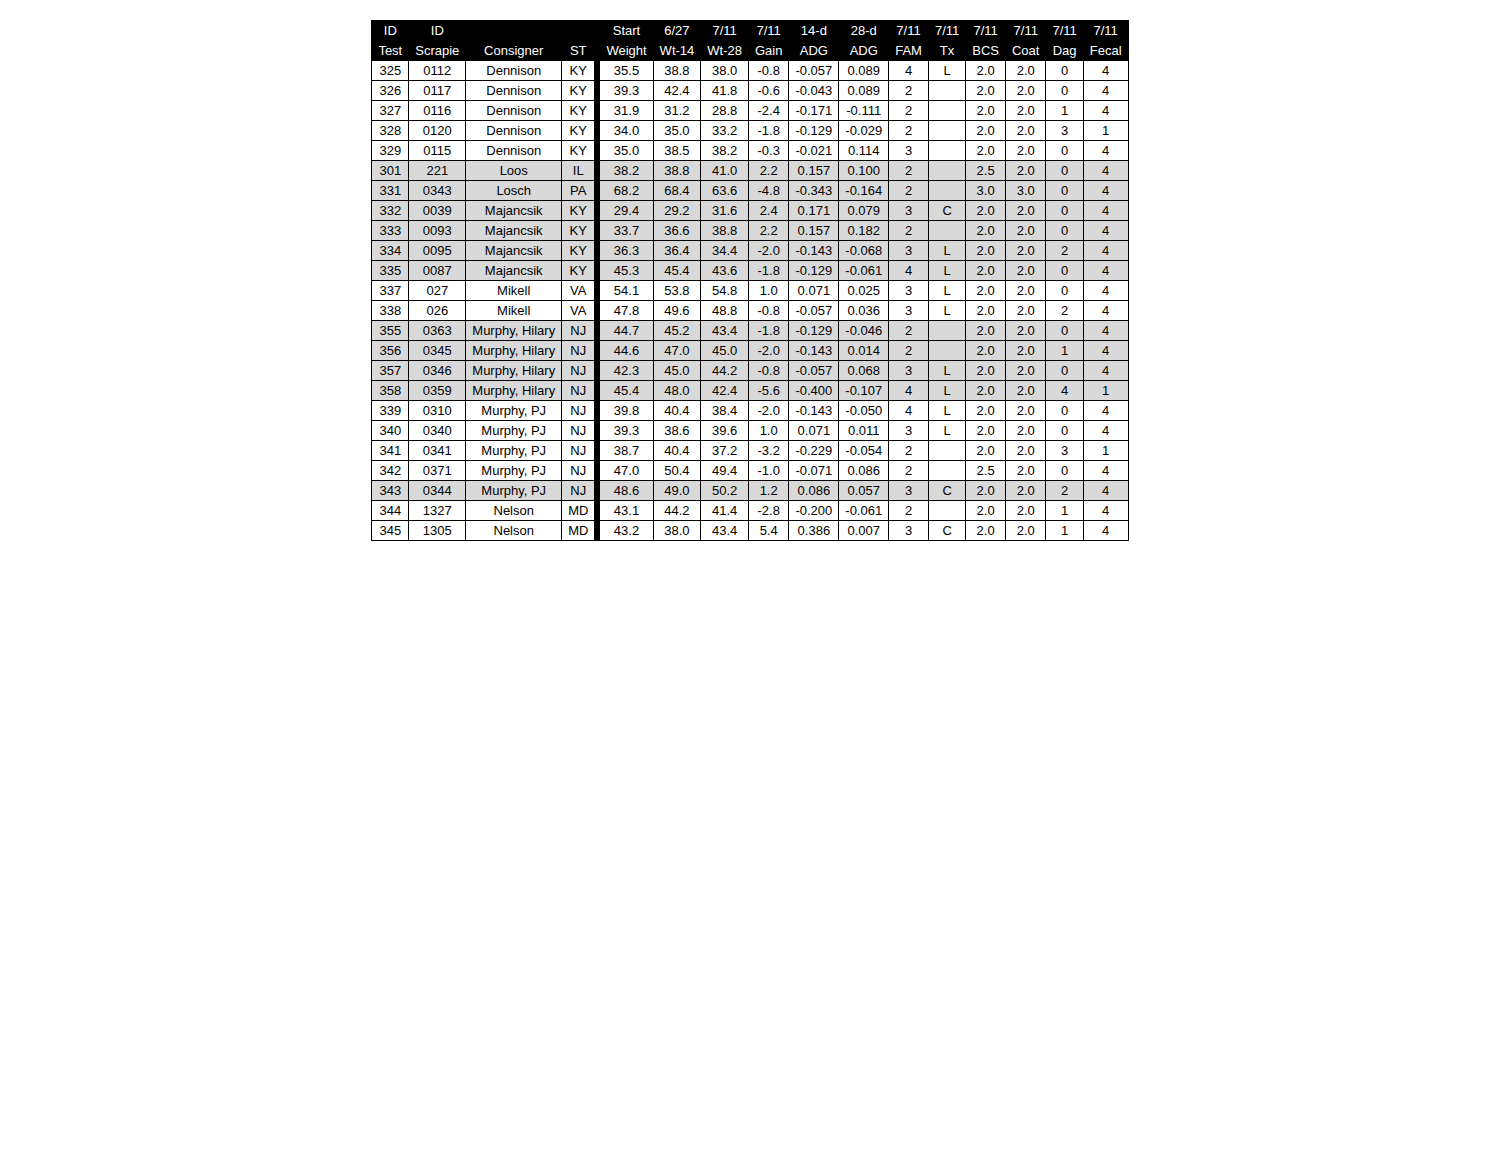| ID | ID | | | Start | 6/27 | 7/11 | 7/11 | 14-d | 28-d | 7/11 | 7/11 | 7/11 | 7/11 | 7/11 | 7/11 |
| --- | --- | --- | --- | --- | --- | --- | --- | --- | --- | --- | --- | --- | --- | --- | --- |
| Test | Scrapie | Consigner | ST | Weight | Wt-14 | Wt-28 | Gain | ADG | ADG | FAM | Tx | BCS | Coat | Dag | Fecal |
| 325 | 0112 | Dennison | KY | 35.5 | 38.8 | 38.0 | -0.8 | -0.057 | 0.089 | 4 | L | 2.0 | 2.0 | 0 | 4 |
| 326 | 0117 | Dennison | KY | 39.3 | 42.4 | 41.8 | -0.6 | -0.043 | 0.089 | 2 | | 2.0 | 2.0 | 0 | 4 |
| 327 | 0116 | Dennison | KY | 31.9 | 31.2 | 28.8 | -2.4 | -0.171 | -0.111 | 2 | | 2.0 | 2.0 | 1 | 4 |
| 328 | 0120 | Dennison | KY | 34.0 | 35.0 | 33.2 | -1.8 | -0.129 | -0.029 | 2 | | 2.0 | 2.0 | 3 | 1 |
| 329 | 0115 | Dennison | KY | 35.0 | 38.5 | 38.2 | -0.3 | -0.021 | 0.114 | 3 | | 2.0 | 2.0 | 0 | 4 |
| 301 | 221 | Loos | IL | 38.2 | 38.8 | 41.0 | 2.2 | 0.157 | 0.100 | 2 | | 2.5 | 2.0 | 0 | 4 |
| 331 | 0343 | Losch | PA | 68.2 | 68.4 | 63.6 | -4.8 | -0.343 | -0.164 | 2 | | 3.0 | 3.0 | 0 | 4 |
| 332 | 0039 | Majancsik | KY | 29.4 | 29.2 | 31.6 | 2.4 | 0.171 | 0.079 | 3 | C | 2.0 | 2.0 | 0 | 4 |
| 333 | 0093 | Majancsik | KY | 33.7 | 36.6 | 38.8 | 2.2 | 0.157 | 0.182 | 2 | | 2.0 | 2.0 | 0 | 4 |
| 334 | 0095 | Majancsik | KY | 36.3 | 36.4 | 34.4 | -2.0 | -0.143 | -0.068 | 3 | L | 2.0 | 2.0 | 2 | 4 |
| 335 | 0087 | Majancsik | KY | 45.3 | 45.4 | 43.6 | -1.8 | -0.129 | -0.061 | 4 | L | 2.0 | 2.0 | 0 | 4 |
| 337 | 027 | Mikell | VA | 54.1 | 53.8 | 54.8 | 1.0 | 0.071 | 0.025 | 3 | L | 2.0 | 2.0 | 0 | 4 |
| 338 | 026 | Mikell | VA | 47.8 | 49.6 | 48.8 | -0.8 | -0.057 | 0.036 | 3 | L | 2.0 | 2.0 | 2 | 4 |
| 355 | 0363 | Murphy, Hilary | NJ | 44.7 | 45.2 | 43.4 | -1.8 | -0.129 | -0.046 | 2 | | 2.0 | 2.0 | 0 | 4 |
| 356 | 0345 | Murphy, Hilary | NJ | 44.6 | 47.0 | 45.0 | -2.0 | -0.143 | 0.014 | 2 | | 2.0 | 2.0 | 1 | 4 |
| 357 | 0346 | Murphy, Hilary | NJ | 42.3 | 45.0 | 44.2 | -0.8 | -0.057 | 0.068 | 3 | L | 2.0 | 2.0 | 0 | 4 |
| 358 | 0359 | Murphy, Hilary | NJ | 45.4 | 48.0 | 42.4 | -5.6 | -0.400 | -0.107 | 4 | L | 2.0 | 2.0 | 4 | 1 |
| 339 | 0310 | Murphy, PJ | NJ | 39.8 | 40.4 | 38.4 | -2.0 | -0.143 | -0.050 | 4 | L | 2.0 | 2.0 | 0 | 4 |
| 340 | 0340 | Murphy, PJ | NJ | 39.3 | 38.6 | 39.6 | 1.0 | 0.071 | 0.011 | 3 | L | 2.0 | 2.0 | 0 | 4 |
| 341 | 0341 | Murphy, PJ | NJ | 38.7 | 40.4 | 37.2 | -3.2 | -0.229 | -0.054 | 2 | | 2.0 | 2.0 | 3 | 1 |
| 342 | 0371 | Murphy, PJ | NJ | 47.0 | 50.4 | 49.4 | -1.0 | -0.071 | 0.086 | 2 | | 2.5 | 2.0 | 0 | 4 |
| 343 | 0344 | Murphy, PJ | NJ | 48.6 | 49.0 | 50.2 | 1.2 | 0.086 | 0.057 | 3 | C | 2.0 | 2.0 | 2 | 4 |
| 344 | 1327 | Nelson | MD | 43.1 | 44.2 | 41.4 | -2.8 | -0.200 | -0.061 | 2 | | 2.0 | 2.0 | 1 | 4 |
| 345 | 1305 | Nelson | MD | 43.2 | 38.0 | 43.4 | 5.4 | 0.386 | 0.007 | 3 | C | 2.0 | 2.0 | 1 | 4 |